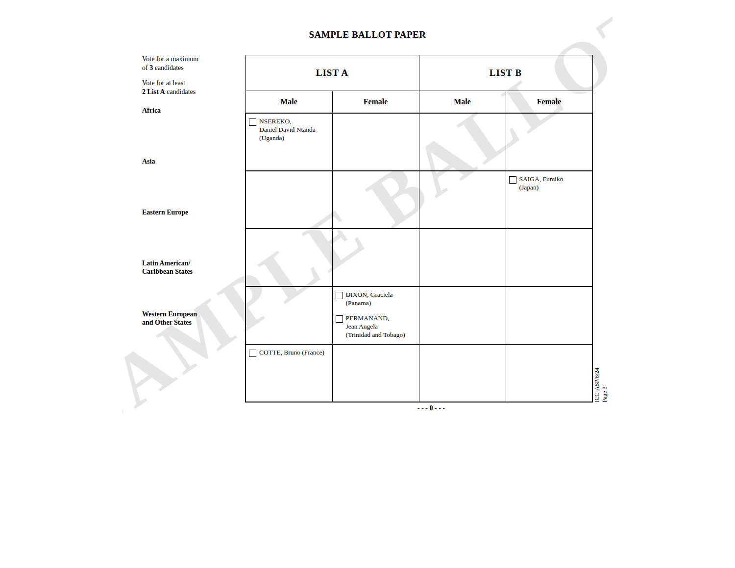SAMPLE BALLOT
SAMPLE BALLOT PAPER
Vote for a maximum
of 3 candidates
Vote for at least
2 List A candidates
Africa
Asia
Eastern Europe
Latin American/
Caribbean States
Western European
and Other States
| LIST A | LIST B |
| --- | --- |
| Male | Female | Male | Female |
| NSEREKO, Daniel David Ntanda (Uganda) | | | |
| | | | SAIGA, Fumiko (Japan) |
| | DIXON, Graciela (Panama) PERMANAND, Jean Angela (Trinidad and Tobago) | | |
| COTTE, Bruno (France) | | | |
- - - 0 - - -
ICC-ASP/6/24
Page 3